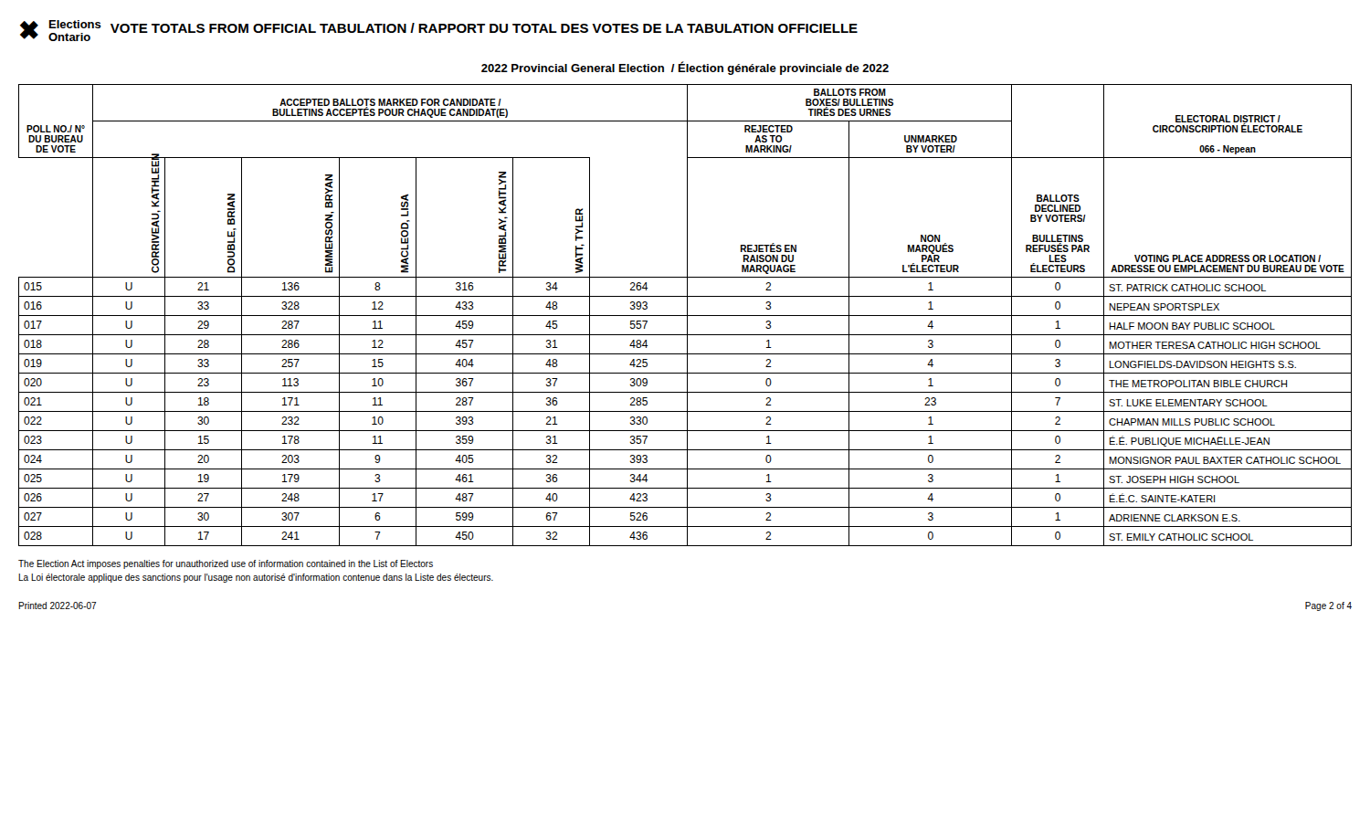✖
Elections
Ontario
VOTE TOTALS FROM OFFICIAL TABULATION / RAPPORT DU TOTAL DES VOTES DE LA TABULATION OFFICIELLE
2022 Provincial General Election / Élection générale provinciale de 2022
| POLL NO./ N° DU BUREAU DE VOTE | ACCEPTED BALLOTS MARKED FOR CANDIDATE / BULLETINS ACCEPTÉS POUR CHAQUE CANDIDAT(E) | BALLOTS FROM BOXES/ BULLETINS TIRÉS DES URNES | | ELECTORAL DISTRICT / CIRCONSCRIPTION ÉLECTORALE 066 - Nepean |
| --- | --- | --- | --- | --- |
| | REJECTED AS TO MARKING/ | UNMARKED BY VOTER/ |
| | CORRIVEAU, KATHLEEN | DOUBLE, BRIAN | EMMERSON, BRYAN | MACLEOD, LISA | TREMBLAY, KAITLYN | WATT, TYLER | | REJETÉS EN RAISON DU MARQUAGE | NON MARQUÉS PAR L'ÉLECTEUR | BALLOTS DECLINED BY VOTERS/ BULLETINS REFUSÉS PAR LES ÉLECTEURS | VOTING PLACE ADDRESS OR LOCATION / ADRESSE OU EMPLACEMENT DU BUREAU DE VOTE |
| 015 | U | 21 | 136 | 8 | 316 | 34 | 264 | 2 | 1 | 0 | ST. PATRICK CATHOLIC SCHOOL |
| 016 | U | 33 | 328 | 12 | 433 | 48 | 393 | 3 | 1 | 0 | NEPEAN SPORTSPLEX |
| 017 | U | 29 | 287 | 11 | 459 | 45 | 557 | 3 | 4 | 1 | HALF MOON BAY PUBLIC SCHOOL |
| 018 | U | 28 | 286 | 12 | 457 | 31 | 484 | 1 | 3 | 0 | MOTHER TERESA CATHOLIC HIGH SCHOOL |
| 019 | U | 33 | 257 | 15 | 404 | 48 | 425 | 2 | 4 | 3 | LONGFIELDS-DAVIDSON HEIGHTS S.S. |
| 020 | U | 23 | 113 | 10 | 367 | 37 | 309 | 0 | 1 | 0 | THE METROPOLITAN BIBLE CHURCH |
| 021 | U | 18 | 171 | 11 | 287 | 36 | 285 | 2 | 23 | 7 | ST. LUKE ELEMENTARY SCHOOL |
| 022 | U | 30 | 232 | 10 | 393 | 21 | 330 | 2 | 1 | 2 | CHAPMAN MILLS PUBLIC SCHOOL |
| 023 | U | 15 | 178 | 11 | 359 | 31 | 357 | 1 | 1 | 0 | É.É. PUBLIQUE MICHAËLLE-JEAN |
| 024 | U | 20 | 203 | 9 | 405 | 32 | 393 | 0 | 0 | 2 | MONSIGNOR PAUL BAXTER CATHOLIC SCHOOL |
| 025 | U | 19 | 179 | 3 | 461 | 36 | 344 | 1 | 3 | 1 | ST. JOSEPH HIGH SCHOOL |
| 026 | U | 27 | 248 | 17 | 487 | 40 | 423 | 3 | 4 | 0 | É.É.C. SAINTE-KATERI |
| 027 | U | 30 | 307 | 6 | 599 | 67 | 526 | 2 | 3 | 1 | ADRIENNE CLARKSON E.S. |
| 028 | U | 17 | 241 | 7 | 450 | 32 | 436 | 2 | 0 | 0 | ST. EMILY CATHOLIC SCHOOL |
The Election Act imposes penalties for unauthorized use of information contained in the List of Electors
La Loi électorale applique des sanctions pour l'usage non autorisé d'information contenue dans la Liste des électeurs.
Printed 2022-06-07 Page 2 of 4